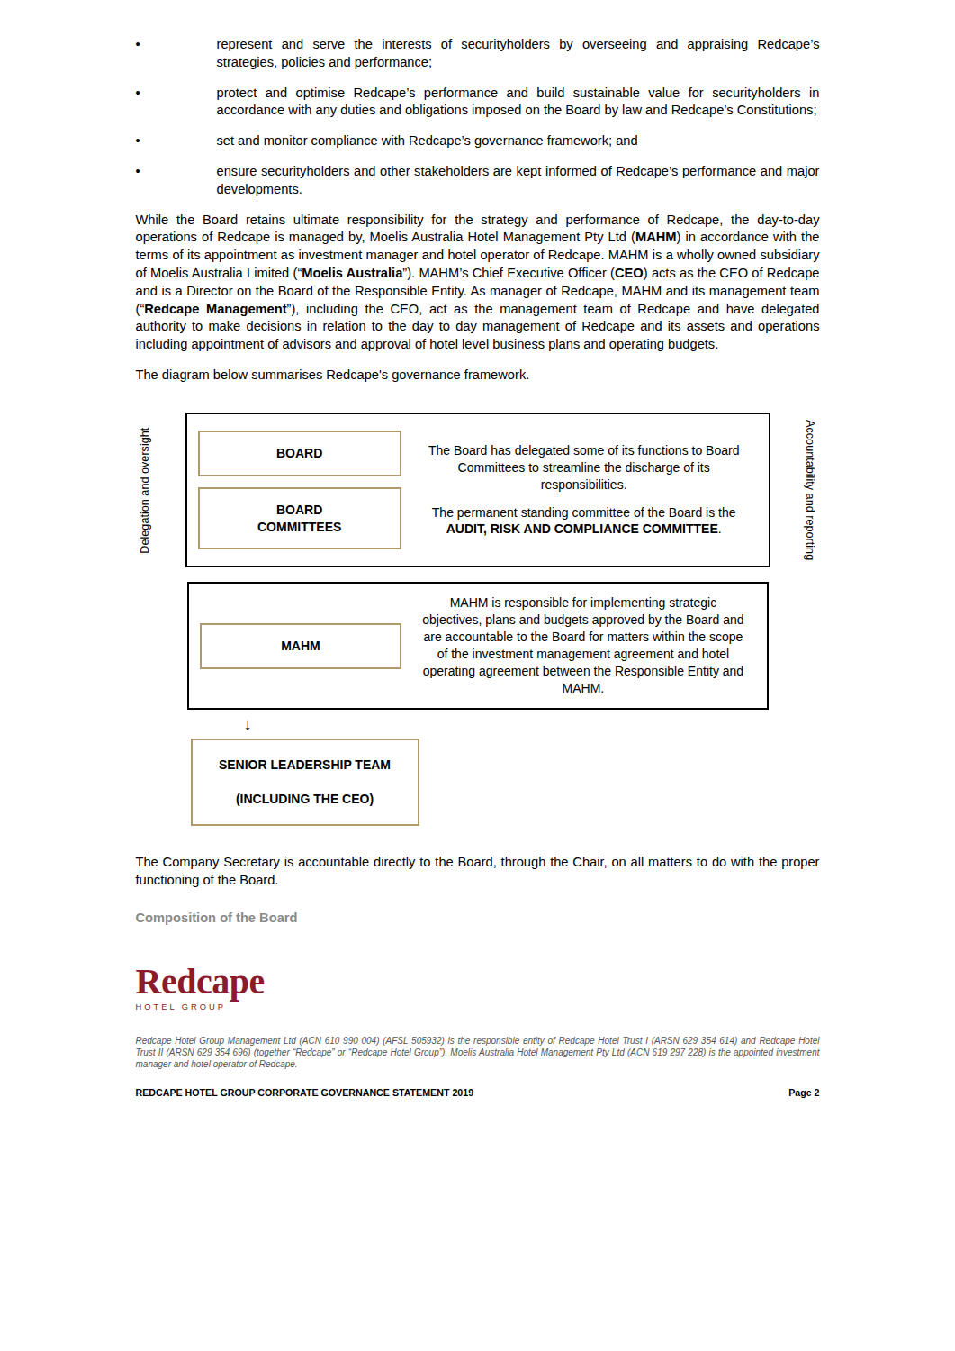represent and serve the interests of securityholders by overseeing and appraising Redcape’s strategies, policies and performance;
protect and optimise Redcape’s performance and build sustainable value for securityholders in accordance with any duties and obligations imposed on the Board by law and Redcape’s Constitutions;
set and monitor compliance with Redcape’s governance framework; and
ensure securityholders and other stakeholders are kept informed of Redcape’s performance and major developments.
While the Board retains ultimate responsibility for the strategy and performance of Redcape, the day-to-day operations of Redcape is managed by, Moelis Australia Hotel Management Pty Ltd (MAHM) in accordance with the terms of its appointment as investment manager and hotel operator of Redcape. MAHM is a wholly owned subsidiary of Moelis Australia Limited (“Moelis Australia”). MAHM’s Chief Executive Officer (CEO) acts as the CEO of Redcape and is a Director on the Board of the Responsible Entity. As manager of Redcape, MAHM and its management team (“Redcape Management”), including the CEO, act as the management team of Redcape and have delegated authority to make decisions in relation to the day to day management of Redcape and its assets and operations including appointment of advisors and approval of hotel level business plans and operating budgets.
The diagram below summarises Redcape's governance framework.
| Delegation and oversight | | / BOARD / The Board has delegated some of its functions to Board Committees to streamline the discharge of its responsibilities. The permanent standing committee of the Board is the AUDIT, RISK AND COMPLIANCE COMMITTEE . / / BOARD COMMITTEES / | | Accountability and reporting |
| | | / MAHM / MAHM is responsible for implementing strategic objectives, plans and budgets approved by the Board and are accountable to the Board for matters within the scope of the investment management agreement and hotel operating agreement between the Responsible Entity and MAHM. / | | |
↓
| SENIOR LEADERSHIP TEAM (INCLUDING THE CEO) |
The Company Secretary is accountable directly to the Board, through the Chair, on all matters to do with the proper functioning of the Board.
Composition of the Board
Redcape
HOTEL GROUP
Redcape Hotel Group Management Ltd (ACN 610 990 004) (AFSL 505932) is the responsible entity of Redcape Hotel Trust I (ARSN 629 354 614) and Redcape Hotel Trust II (ARSN 629 354 696) (together “Redcape” or “Redcape Hotel Group”). Moelis Australia Hotel Management Pty Ltd (ACN 619 297 228) is the appointed investment manager and hotel operator of Redcape.
REDCAPE HOTEL GROUP CORPORATE GOVERNANCE STATEMENT 2019 Page 2